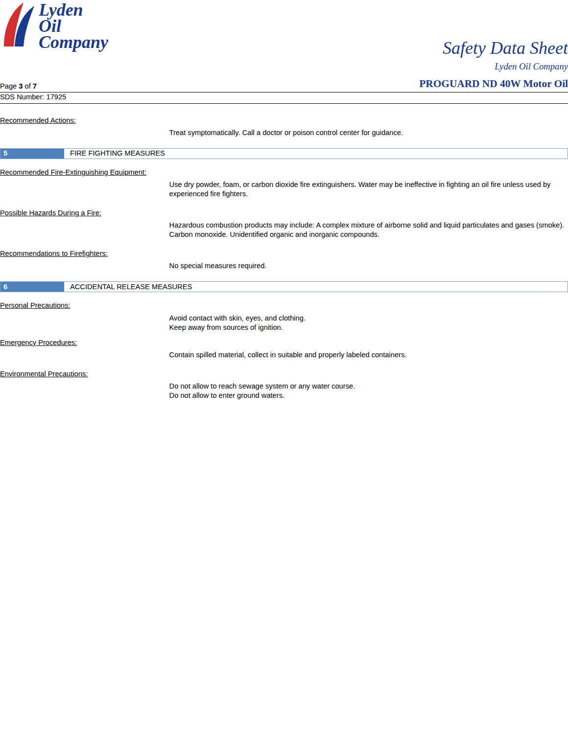Lyden
Oil
Company
Safety Data Sheet
Lyden Oil Company
Page 3 of 7
PROGUARD ND 40W Motor Oil
SDS Number: 17925
Recommended Actions:
Treat symptomatically. Call a doctor or poison control center for guidance.
5
FIRE FIGHTING MEASURES
Recommended Fire-Extinguishing Equipment:
Use dry powder, foam, or carbon dioxide fire extinguishers. Water may be ineffective in fighting an oil fire unless used by experienced fire fighters.
Possible Hazards During a Fire:
Hazardous combustion products may include: A complex mixture of airborne solid and liquid particulates and gases (smoke). Carbon monoxide. Unidentified organic and inorganic compounds.
Recommendations to Firefighters:
No special measures required.
6
ACCIDENTAL RELEASE MEASURES
Personal Precautions:
Avoid contact with skin, eyes, and clothing.
Keep away from sources of ignition.
Emergency Procedures:
Contain spilled material, collect in suitable and properly labeled containers.
Environmental Precautions:
Do not allow to reach sewage system or any water course.
Do not allow to enter ground waters.